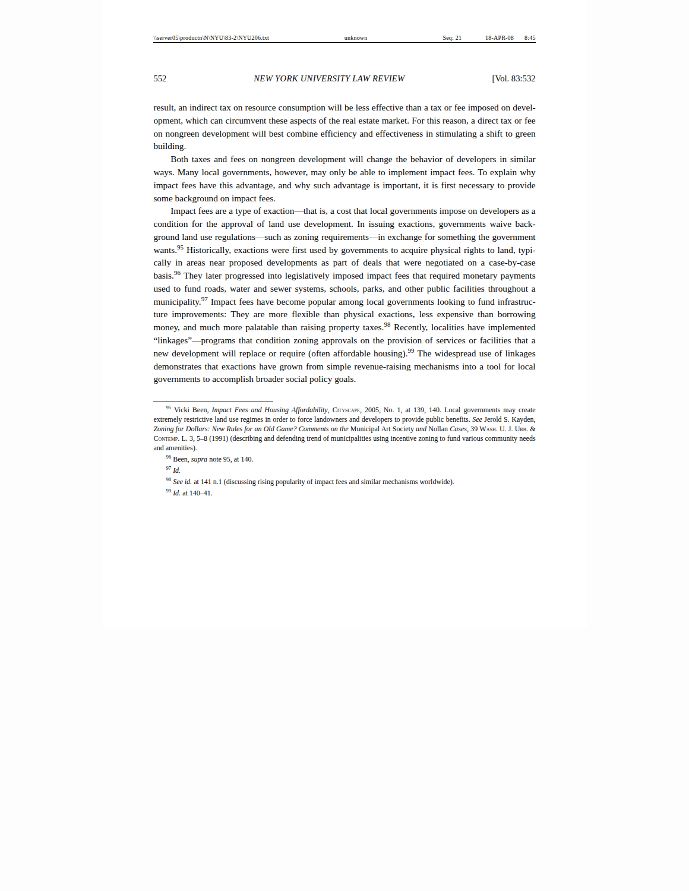\\server05\productn\N\NYU\83-2\NYU206.txt unknown Seq: 21 18-APR-08 8:45
552 NEW YORK UNIVERSITY LAW REVIEW [Vol. 83:532
result, an indirect tax on resource consumption will be less effective than a tax or fee imposed on development, which can circumvent these aspects of the real estate market. For this reason, a direct tax or fee on nongreen development will best combine efficiency and effectiveness in stimulating a shift to green building.
Both taxes and fees on nongreen development will change the behavior of developers in similar ways. Many local governments, however, may only be able to implement impact fees. To explain why impact fees have this advantage, and why such advantage is important, it is first necessary to provide some background on impact fees.
Impact fees are a type of exaction—that is, a cost that local governments impose on developers as a condition for the approval of land use development. In issuing exactions, governments waive background land use regulations—such as zoning requirements—in exchange for something the government wants.95 Historically, exactions were first used by governments to acquire physical rights to land, typically in areas near proposed developments as part of deals that were negotiated on a case-by-case basis.96 They later progressed into legislatively imposed impact fees that required monetary payments used to fund roads, water and sewer systems, schools, parks, and other public facilities throughout a municipality.97 Impact fees have become popular among local governments looking to fund infrastructure improvements: They are more flexible than physical exactions, less expensive than borrowing money, and much more palatable than raising property taxes.98 Recently, localities have implemented “linkages”—programs that condition zoning approvals on the provision of services or facilities that a new development will replace or require (often affordable housing).99 The widespread use of linkages demonstrates that exactions have grown from simple revenue-raising mechanisms into a tool for local governments to accomplish broader social policy goals.
95 Vicki Been, Impact Fees and Housing Affordability, Cityscape, 2005, No. 1, at 139, 140. Local governments may create extremely restrictive land use regimes in order to force landowners and developers to provide public benefits. See Jerold S. Kayden, Zoning for Dollars: New Rules for an Old Game? Comments on the Municipal Art Society and Nollan Cases, 39 Wash. U. J. Urb. & Contemp. L. 3, 5–8 (1991) (describing and defending trend of municipalities using incentive zoning to fund various community needs and amenities).
96 Been, supra note 95, at 140.
97 Id.
98 See id. at 141 n.1 (discussing rising popularity of impact fees and similar mechanisms worldwide).
99 Id. at 140–41.